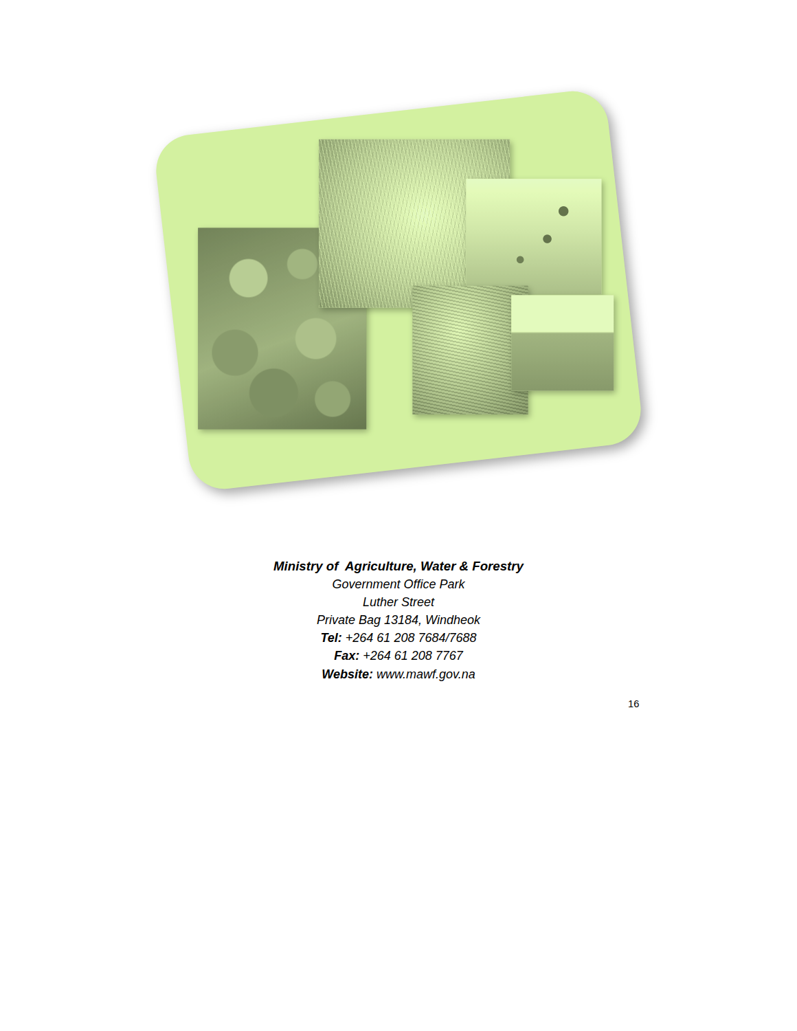Ministry of Agriculture, Water & Forestry
Government Office Park
Luther Street
Private Bag 13184, Windheok
Tel: +264 61 208 7684/7688
Fax: +264 61 208 7767
Website: www.mawf.gov.na
16